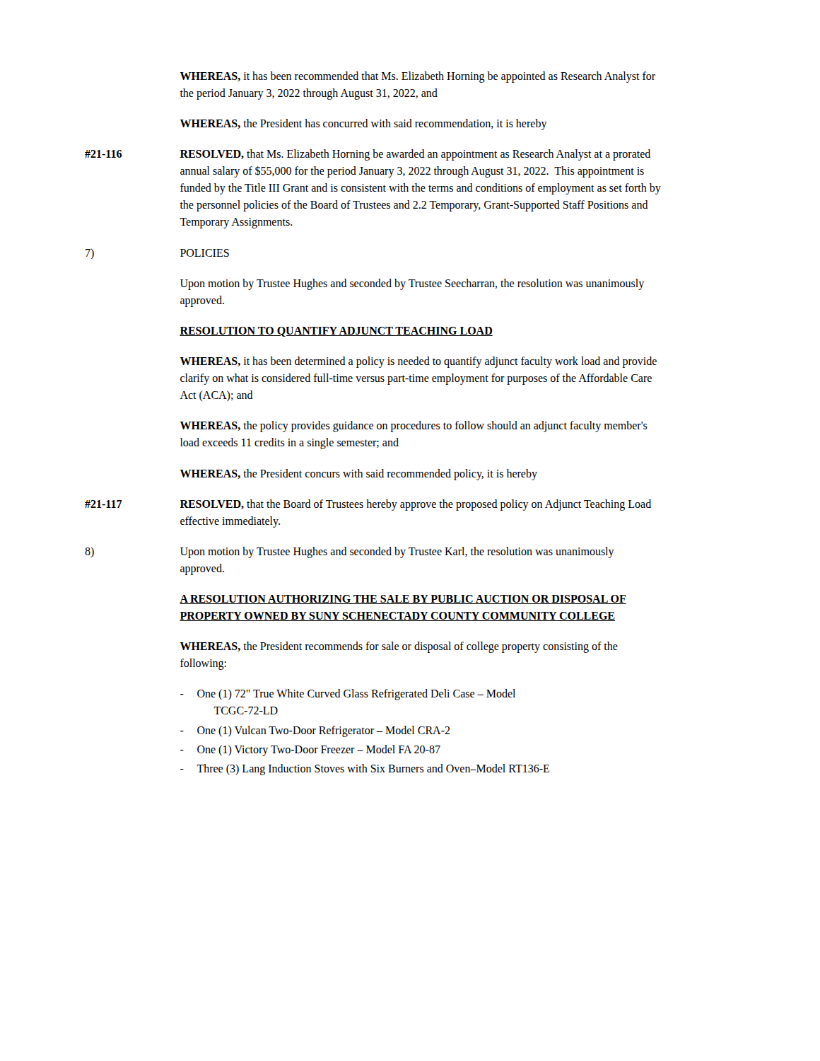WHEREAS, it has been recommended that Ms. Elizabeth Horning be appointed as Research Analyst for the period January 3, 2022 through August 31, 2022, and
WHEREAS, the President has concurred with said recommendation, it is hereby
#21-116
RESOLVED, that Ms. Elizabeth Horning be awarded an appointment as Research Analyst at a prorated annual salary of $55,000 for the period January 3, 2022 through August 31, 2022. This appointment is funded by the Title III Grant and is consistent with the terms and conditions of employment as set forth by the personnel policies of the Board of Trustees and 2.2 Temporary, Grant-Supported Staff Positions and Temporary Assignments.
7)
POLICIES
Upon motion by Trustee Hughes and seconded by Trustee Seecharran, the resolution was unanimously approved.
RESOLUTION TO QUANTIFY ADJUNCT TEACHING LOAD
WHEREAS, it has been determined a policy is needed to quantify adjunct faculty work load and provide clarify on what is considered full-time versus part-time employment for purposes of the Affordable Care Act (ACA); and
WHEREAS, the policy provides guidance on procedures to follow should an adjunct faculty member's load exceeds 11 credits in a single semester; and
WHEREAS, the President concurs with said recommended policy, it is hereby
#21-117
RESOLVED, that the Board of Trustees hereby approve the proposed policy on Adjunct Teaching Load effective immediately.
8)
Upon motion by Trustee Hughes and seconded by Trustee Karl, the resolution was unanimously approved.
A RESOLUTION AUTHORIZING THE SALE BY PUBLIC AUCTION OR DISPOSAL OF PROPERTY OWNED BY SUNY SCHENECTADY COUNTY COMMUNITY COLLEGE
WHEREAS, the President recommends for sale or disposal of college property consisting of the following:
One (1) 72" True White Curved Glass Refrigerated Deli Case – Model
TCGC-72-LD
One (1) Vulcan Two-Door Refrigerator – Model CRA-2
One (1) Victory Two-Door Freezer – Model FA 20-87
Three (3) Lang Induction Stoves with Six Burners and Oven–Model RT136-E